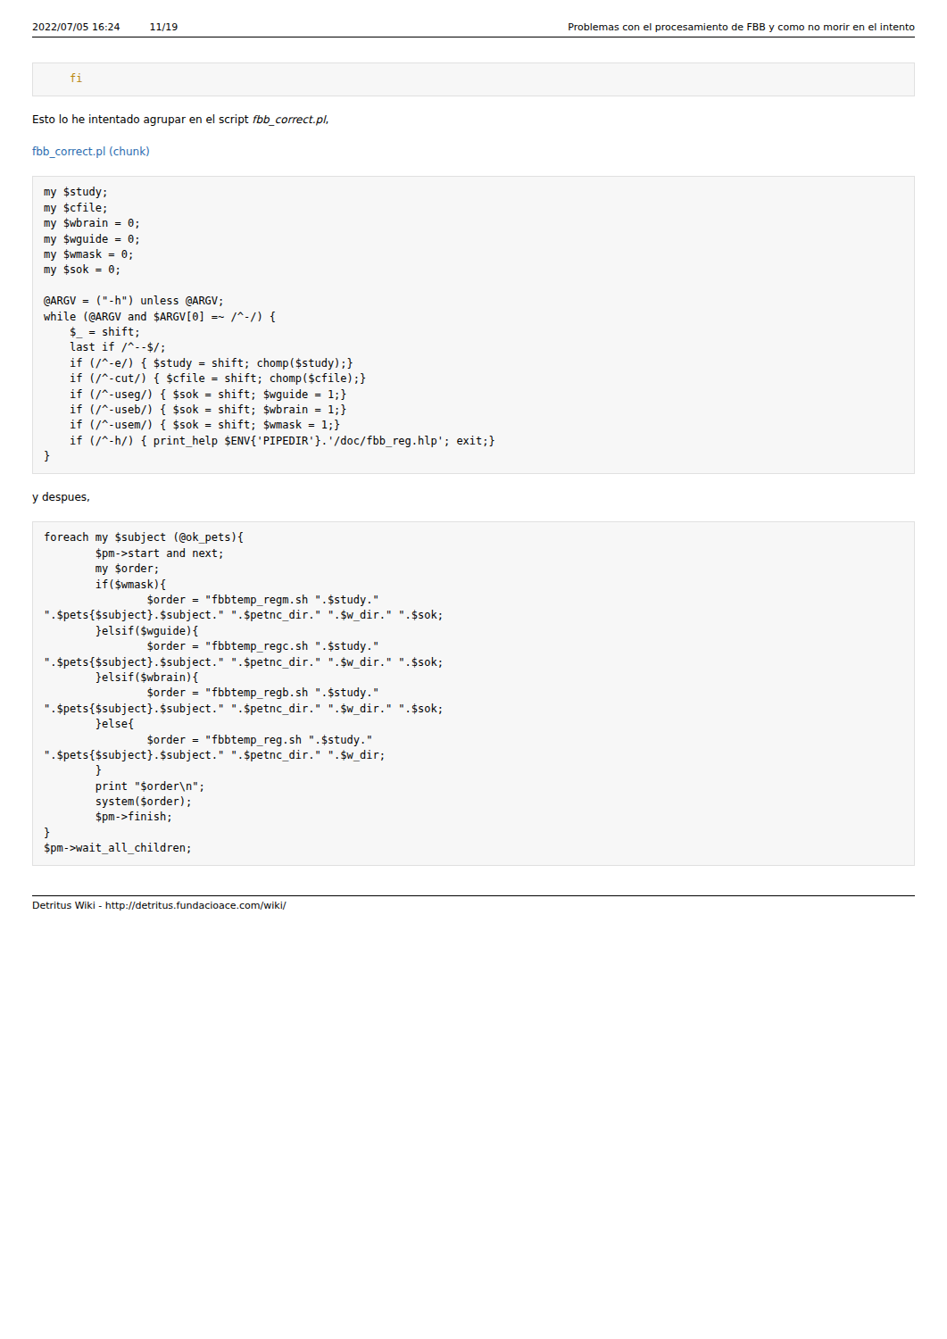2022/07/05 16:24 11/19 Problemas con el procesamiento de FBB y como no morir en el intento
    fi
Esto lo he intentado agrupar en el script fbb_correct.pl,
fbb_correct.pl (chunk)
my $study;
my $cfile;
my $wbrain = 0;
my $wguide = 0;
my $wmask = 0;
my $sok = 0;

@ARGV = ("-h") unless @ARGV;
while (@ARGV and $ARGV[0] =~ /^-/) {
    $_ = shift;
    last if /^--$/;
    if (/^-e/) { $study = shift; chomp($study);}
    if (/^-cut/) { $cfile = shift; chomp($cfile);}
    if (/^-useg/) { $sok = shift; $wguide = 1;}
    if (/^-useb/) { $sok = shift; $wbrain = 1;}
    if (/^-usem/) { $sok = shift; $wmask = 1;}
    if (/^-h/) { print_help $ENV{'PIPEDIR'}.'/doc/fbb_reg.hlp'; exit;}
}
y despues,
foreach my $subject (@ok_pets){
        $pm->start and next;
        my $order;
        if($wmask){
                $order = "fbbtemp_regm.sh ".$study."
".$pets{$subject}.$subject." ".$petnc_dir." ".$w_dir." ".$sok;
        }elsif($wguide){
                $order = "fbbtemp_regc.sh ".$study."
".$pets{$subject}.$subject." ".$petnc_dir." ".$w_dir." ".$sok;
        }elsif($wbrain){
                $order = "fbbtemp_regb.sh ".$study."
".$pets{$subject}.$subject." ".$petnc_dir." ".$w_dir." ".$sok;
        }else{
                $order = "fbbtemp_reg.sh ".$study."
".$pets{$subject}.$subject." ".$petnc_dir." ".$w_dir;
        }
        print "$order\n";
        system($order);
        $pm->finish;
}
$pm->wait_all_children;
Detritus Wiki - http://detritus.fundacioace.com/wiki/